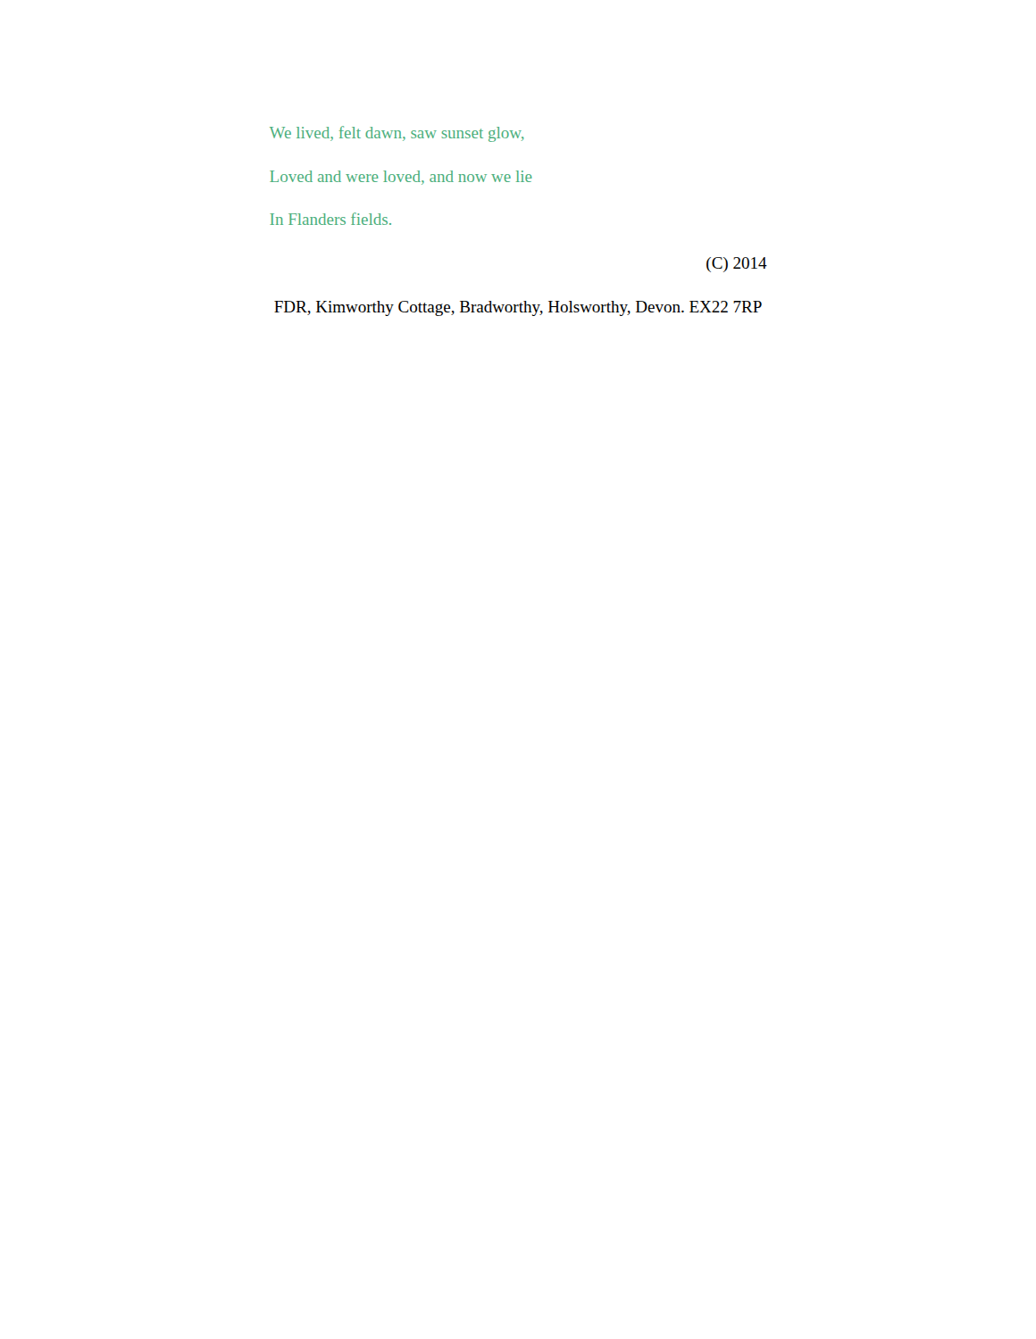We lived, felt dawn, saw sunset glow,
Loved and were loved, and now we lie
In Flanders fields.
(C) 2014
FDR, Kimworthy Cottage, Bradworthy, Holsworthy, Devon. EX22 7RP